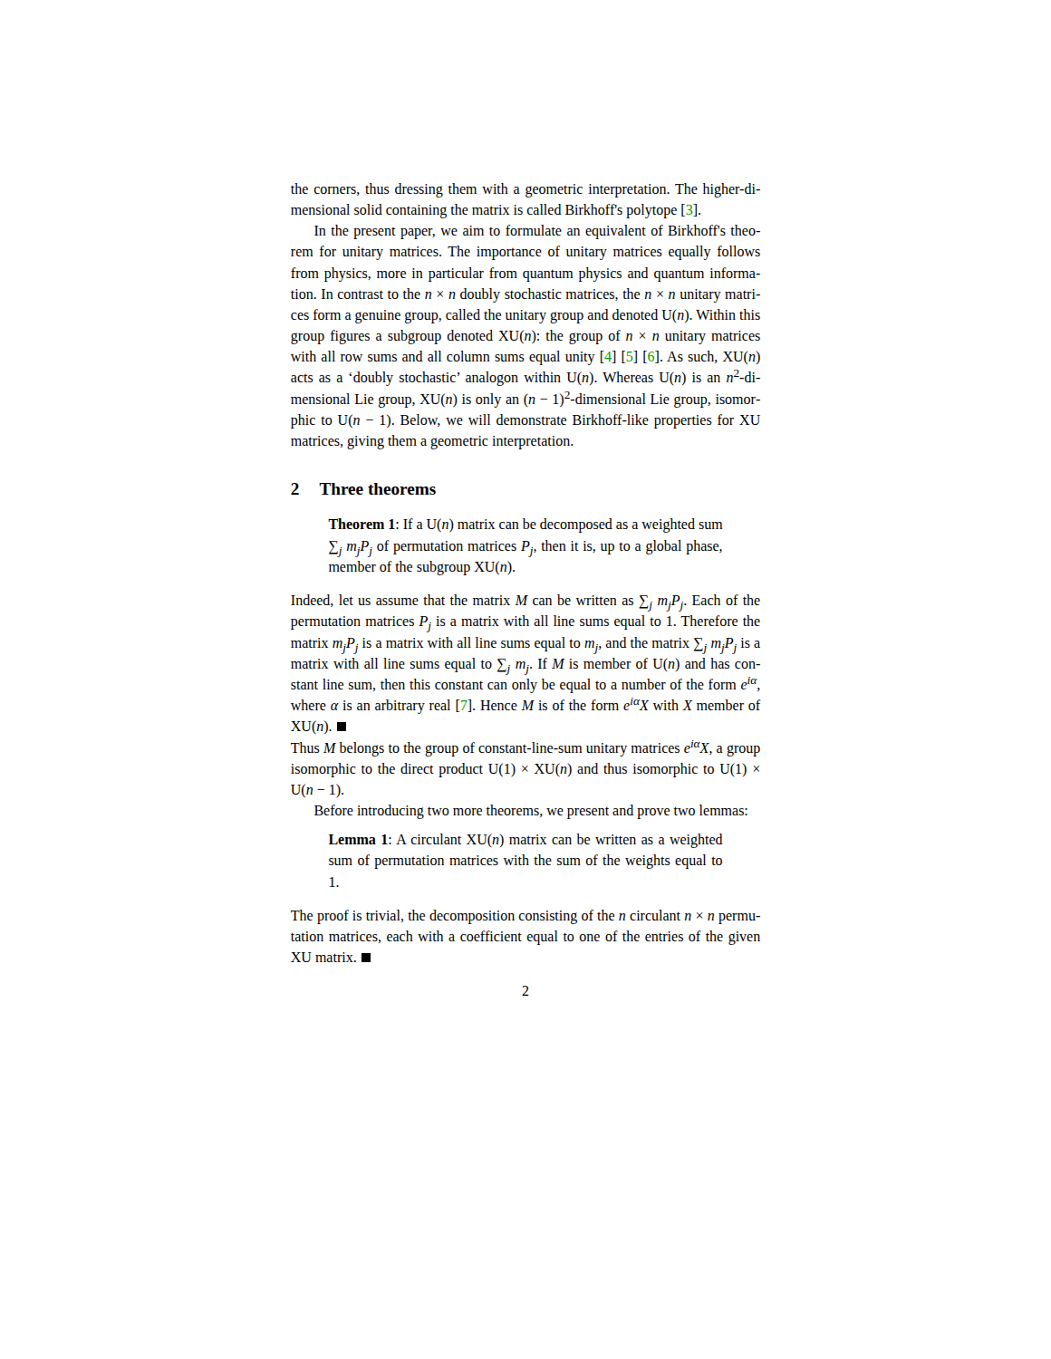the corners, thus dressing them with a geometric interpretation. The higher-dimensional solid containing the matrix is called Birkhoff's polytope [3].
In the present paper, we aim to formulate an equivalent of Birkhoff's theorem for unitary matrices. The importance of unitary matrices equally follows from physics, more in particular from quantum physics and quantum information. In contrast to the n × n doubly stochastic matrices, the n × n unitary matrices form a genuine group, called the unitary group and denoted U(n). Within this group figures a subgroup denoted XU(n): the group of n × n unitary matrices with all row sums and all column sums equal unity [4] [5] [6]. As such, XU(n) acts as a ‘doubly stochastic’ analogon within U(n). Whereas U(n) is an n2-dimensional Lie group, XU(n) is only an (n − 1)2-dimensional Lie group, isomorphic to U(n − 1). Below, we will demonstrate Birkhoff-like properties for XU matrices, giving them a geometric interpretation.
2 Three theorems
Theorem 1: If a U(n) matrix can be decomposed as a weighted sum ∑j mjPj of permutation matrices Pj, then it is, up to a global phase, member of the subgroup XU(n).
Indeed, let us assume that the matrix M can be written as ∑j mjPj. Each of the permutation matrices Pj is a matrix with all line sums equal to 1. Therefore the matrix mjPj is a matrix with all line sums equal to mj, and the matrix ∑j mjPj is a matrix with all line sums equal to ∑j mj. If M is member of U(n) and has constant line sum, then this constant can only be equal to a number of the form eiα, where α is an arbitrary real [7]. Hence M is of the form eiαX with X member of XU(n).
Thus M belongs to the group of constant-line-sum unitary matrices eiαX, a group isomorphic to the direct product U(1) × XU(n) and thus isomorphic to U(1) × U(n − 1).
Before introducing two more theorems, we present and prove two lemmas:
Lemma 1: A circulant XU(n) matrix can be written as a weighted sum of permutation matrices with the sum of the weights equal to 1.
The proof is trivial, the decomposition consisting of the n circulant n × n permutation matrices, each with a coefficient equal to one of the entries of the given XU matrix.
2